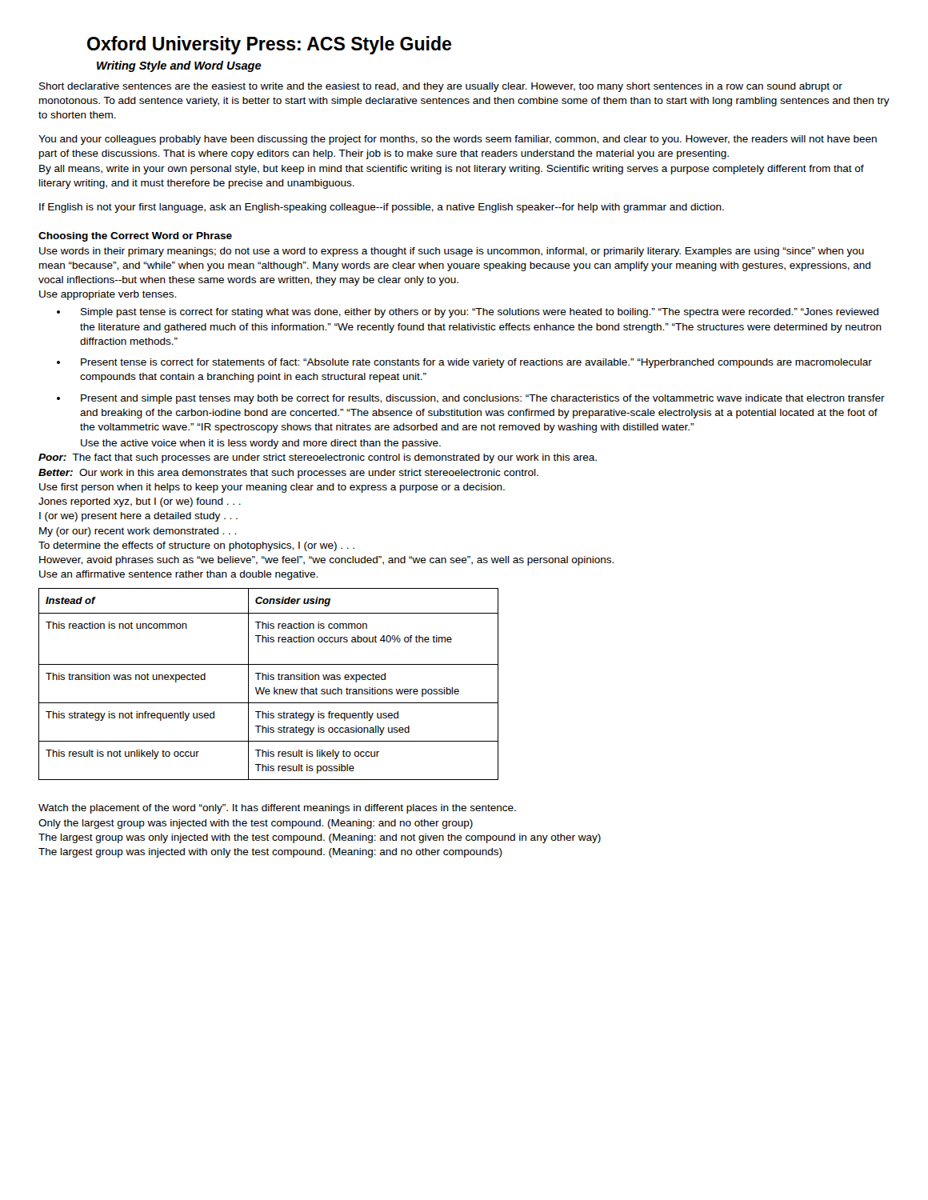Oxford University Press: ACS Style Guide
Writing Style and Word Usage
Short declarative sentences are the easiest to write and the easiest to read, and they are usually clear. However, too many short sentences in a row can sound abrupt or monotonous. To add sentence variety, it is better to start with simple declarative sentences and then combine some of them than to start with long rambling sentences and then try to shorten them.
You and your colleagues probably have been discussing the project for months, so the words seem familiar, common, and clear to you. However, the readers will not have been part of these discussions. That is where copy editors can help. Their job is to make sure that readers understand the material you are presenting.
By all means, write in your own personal style, but keep in mind that scientific writing is not literary writing. Scientific writing serves a purpose completely different from that of literary writing, and it must therefore be precise and unambiguous.
If English is not your first language, ask an English-speaking colleague--if possible, a native English speaker--for help with grammar and diction.
Choosing the Correct Word or Phrase
Use words in their primary meanings; do not use a word to express a thought if such usage is uncommon, informal, or primarily literary. Examples are using “since” when you mean “because”, and “while” when you mean “although”. Many words are clear when youare speaking because you can amplify your meaning with gestures, expressions, and vocal inflections--but when these same words are written, they may be clear only to you.
Use appropriate verb tenses.
Simple past tense is correct for stating what was done, either by others or by you: “The solutions were heated to boiling.” “The spectra were recorded.” “Jones reviewed the literature and gathered much of this information.” “We recently found that relativistic effects enhance the bond strength.” “The structures were determined by neutron diffraction methods.”
Present tense is correct for statements of fact: “Absolute rate constants for a wide variety of reactions are available.” “Hyperbranched compounds are macromolecular compounds that contain a branching point in each structural repeat unit.”
Present and simple past tenses may both be correct for results, discussion, and conclusions: “The characteristics of the voltammetric wave indicate that electron transfer and breaking of the carbon-iodine bond are concerted.” “The absence of substitution was confirmed by preparative-scale electrolysis at a potential located at the foot of the voltammetric wave.” “IR spectroscopy shows that nitrates are adsorbed and are not removed by washing with distilled water.”
Use the active voice when it is less wordy and more direct than the passive.
Poor: The fact that such processes are under strict stereoelectronic control is demonstrated by our work in this area.
Better: Our work in this area demonstrates that such processes are under strict stereoelectronic control.
Use first person when it helps to keep your meaning clear and to express a purpose or a decision.
Jones reported xyz, but I (or we) found . . .
I (or we) present here a detailed study . . .
My (or our) recent work demonstrated . . .
To determine the effects of structure on photophysics, I (or we) . . .
However, avoid phrases such as “we believe”, “we feel”, “we concluded”, and “we can see”, as well as personal opinions.
Use an affirmative sentence rather than a double negative.
| Instead of | Consider using |
| This reaction is not uncommon | This reaction is common This reaction occurs about 40% of the time |
| This transition was not unexpected | This transition was expected We knew that such transitions were possible |
| This strategy is not infrequently used | This strategy is frequently used This strategy is occasionally used |
| This result is not unlikely to occur | This result is likely to occur This result is possible |
Watch the placement of the word “only”. It has different meanings in different places in the sentence.
Only the largest group was injected with the test compound. (Meaning: and no other group)
The largest group was only injected with the test compound. (Meaning: and not given the compound in any other way)
The largest group was injected with only the test compound. (Meaning: and no other compounds)